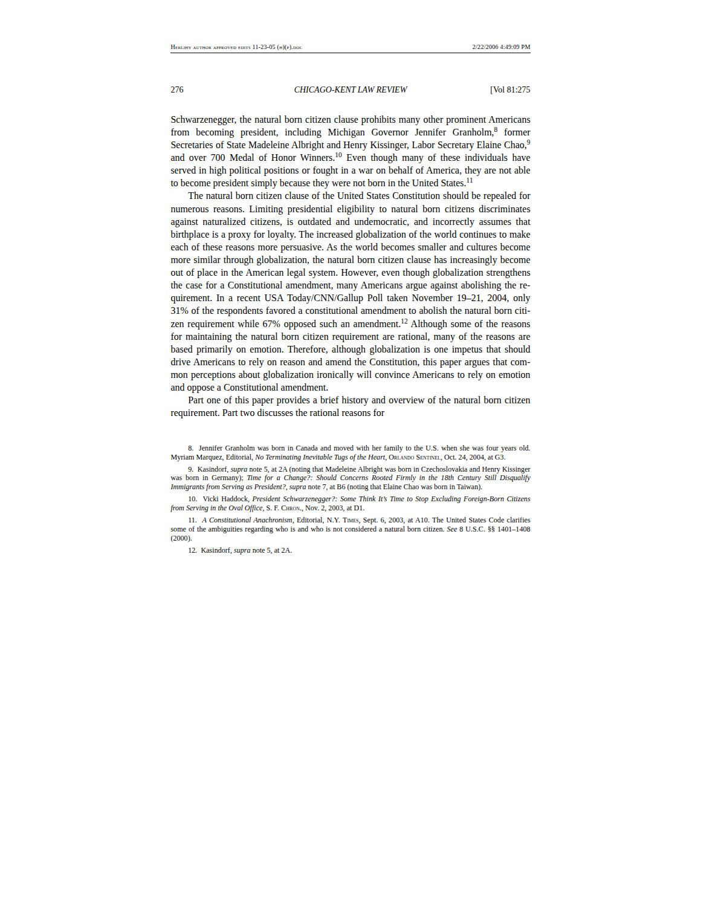Herlihy author approved edits 11-23-05 (H)(P).doc 2/22/2006 4:49:09 PM
276 CHICAGO-KENT LAW REVIEW [Vol 81:275
Schwarzenegger, the natural born citizen clause prohibits many other prominent Americans from becoming president, including Michigan Governor Jennifer Granholm,8 former Secretaries of State Madeleine Albright and Henry Kissinger, Labor Secretary Elaine Chao,9 and over 700 Medal of Honor Winners.10 Even though many of these individuals have served in high political positions or fought in a war on behalf of America, they are not able to become president simply because they were not born in the United States.11
The natural born citizen clause of the United States Constitution should be repealed for numerous reasons. Limiting presidential eligibility to natural born citizens discriminates against naturalized citizens, is outdated and undemocratic, and incorrectly assumes that birthplace is a proxy for loyalty. The increased globalization of the world continues to make each of these reasons more persuasive. As the world becomes smaller and cultures become more similar through globalization, the natural born citizen clause has increasingly become out of place in the American legal system. However, even though globalization strengthens the case for a Constitutional amendment, many Americans argue against abolishing the requirement. In a recent USA Today/CNN/Gallup Poll taken November 19–21, 2004, only 31% of the respondents favored a constitutional amendment to abolish the natural born citizen requirement while 67% opposed such an amendment.12 Although some of the reasons for maintaining the natural born citizen requirement are rational, many of the reasons are based primarily on emotion. Therefore, although globalization is one impetus that should drive Americans to rely on reason and amend the Constitution, this paper argues that common perceptions about globalization ironically will convince Americans to rely on emotion and oppose a Constitutional amendment.
Part one of this paper provides a brief history and overview of the natural born citizen requirement. Part two discusses the rational reasons for
8. Jennifer Granholm was born in Canada and moved with her family to the U.S. when she was four years old. Myriam Marquez, Editorial, No Terminating Inevitable Tugs of the Heart, Orlando Sentinel, Oct. 24, 2004, at G3.
9. Kasindorf, supra note 5, at 2A (noting that Madeleine Albright was born in Czechoslovakia and Henry Kissinger was born in Germany); Time for a Change?: Should Concerns Rooted Firmly in the 18th Century Still Disqualify Immigrants from Serving as President?, supra note 7, at B6 (noting that Elaine Chao was born in Taiwan).
10. Vicki Haddock, President Schwarzenegger?: Some Think It’s Time to Stop Excluding Foreign-Born Citizens from Serving in the Oval Office, S. F. Chron., Nov. 2, 2003, at D1.
11. A Constitutional Anachronism, Editorial, N.Y. Times, Sept. 6, 2003, at A10. The United States Code clarifies some of the ambiguities regarding who is and who is not considered a natural born citizen. See 8 U.S.C. §§ 1401–1408 (2000).
12. Kasindorf, supra note 5, at 2A.